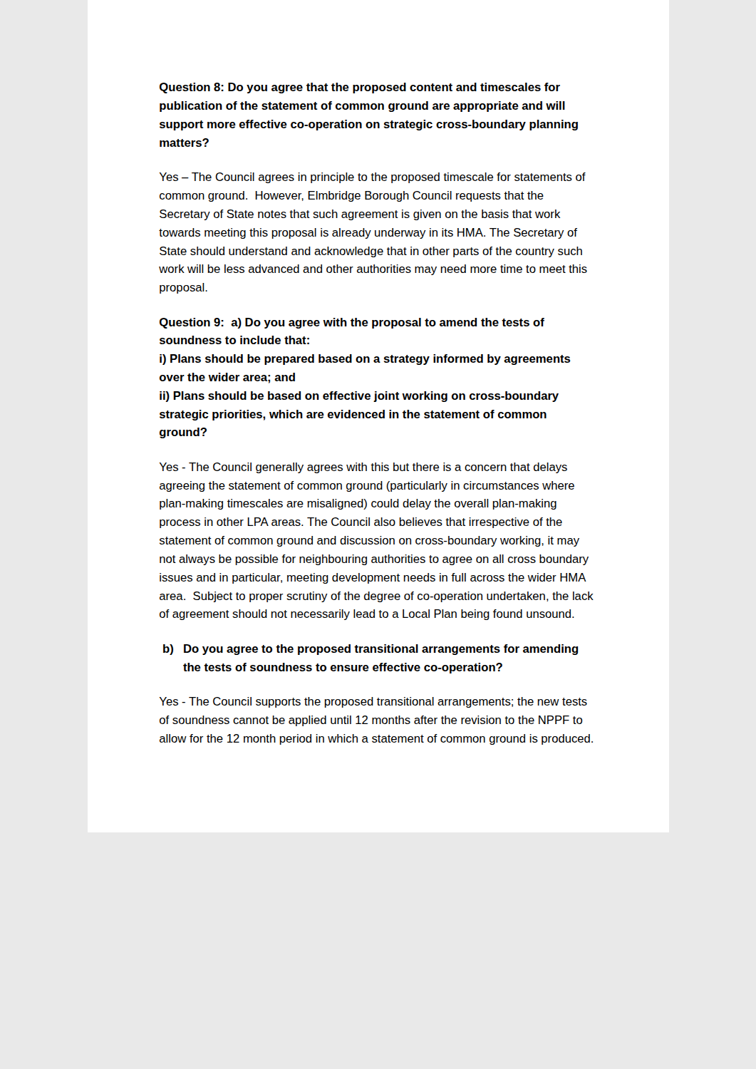Question 8: Do you agree that the proposed content and timescales for publication of the statement of common ground are appropriate and will support more effective co-operation on strategic cross-boundary planning matters?
Yes – The Council agrees in principle to the proposed timescale for statements of common ground. However, Elmbridge Borough Council requests that the Secretary of State notes that such agreement is given on the basis that work towards meeting this proposal is already underway in its HMA. The Secretary of State should understand and acknowledge that in other parts of the country such work will be less advanced and other authorities may need more time to meet this proposal.
Question 9: a) Do you agree with the proposal to amend the tests of soundness to include that:
i) Plans should be prepared based on a strategy informed by agreements over the wider area; and
ii) Plans should be based on effective joint working on cross-boundary strategic priorities, which are evidenced in the statement of common ground?
Yes - The Council generally agrees with this but there is a concern that delays agreeing the statement of common ground (particularly in circumstances where plan-making timescales are misaligned) could delay the overall plan-making process in other LPA areas. The Council also believes that irrespective of the statement of common ground and discussion on cross-boundary working, it may not always be possible for neighbouring authorities to agree on all cross boundary issues and in particular, meeting development needs in full across the wider HMA area. Subject to proper scrutiny of the degree of co-operation undertaken, the lack of agreement should not necessarily lead to a Local Plan being found unsound.
b) Do you agree to the proposed transitional arrangements for amending the tests of soundness to ensure effective co-operation?
Yes - The Council supports the proposed transitional arrangements; the new tests of soundness cannot be applied until 12 months after the revision to the NPPF to allow for the 12 month period in which a statement of common ground is produced.